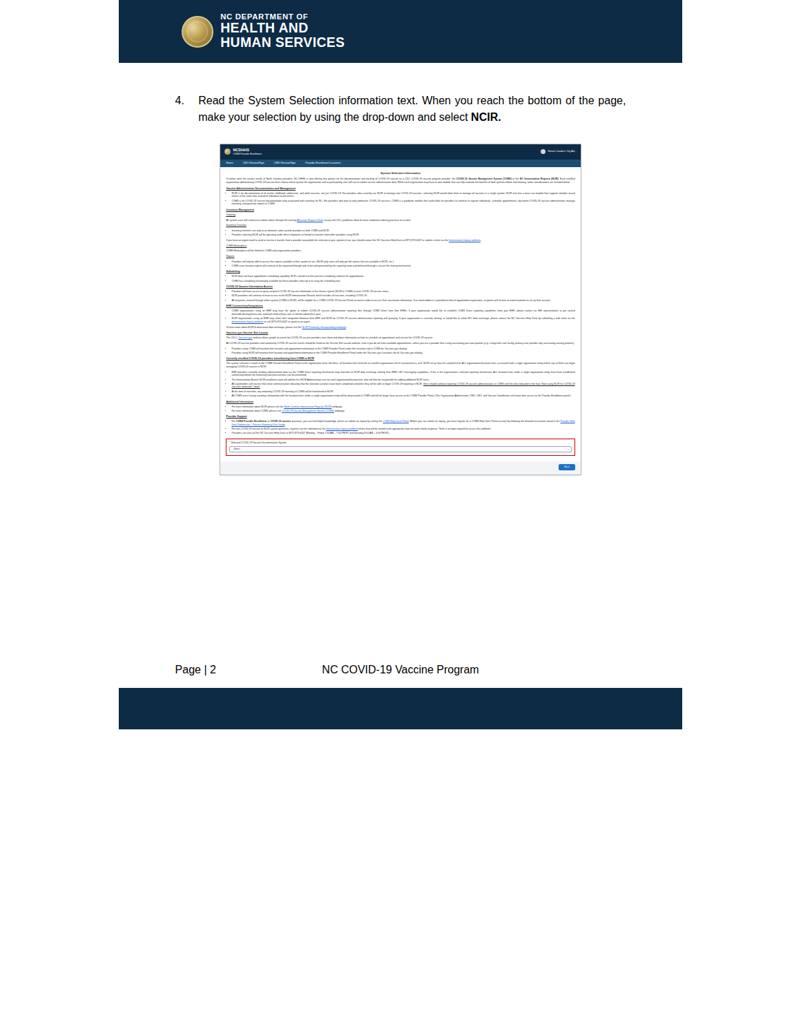NC Department of
Health and
Human Services
Read the System Selection information text. When you reach the bottom of the page, make your selection by using the drop-down and select NCIR.
NCDHHS
CVMS Provider Enrollment
Simon Coaders Org Ad...
Home CEO Review/Sign CMO Review/Sign Provider Enrollment Locations
System Selection Information
To better meet the various needs of North Carolina providers, NC DHHS is now offering two options for the documentation and tracking of COVID-19 vaccine as a CDC COVID-19 vaccine program provider: the COVID-19 Vaccine Management System (CVMS) or the NC Immunization Registry (NCIR). Each enrolled organization administering COVID-19 vaccine must choose which system the organization and its participating sites will use to submit vaccine administration data. While each organization may have its own module that can help evaluate the benefits of both systems before transitioning, some considerations are included below:
Vaccine Administration Documentation and Management
NCIR is for documentation of all routine childhood, adolescent, and adult vaccines, not just COVID-19. For providers who currently use NCIR to manage non-COVID-19 vaccines, selecting NCIR would allow them to manage all vaccines in a single system. NCIR also has a mass vax module that supports multiple record entries at the same time instead of individual record entries.
CVMS is for COVID-19 vaccine documentation only associated with inventory for NC. For providers who plan to only administer COVID-19 vaccines, CVMS is a pandemic module that could allow for providers to continue to register individuals, schedule appointments, document COVID-19 vaccine administration, manage inventory, and generate reports in CVMS.
Inventory Management
Ordering
All system users will continue to submit orders through the existing Allocation Request Form survey until CDC guidelines allow for more traditional ordering practices to resume.
Inventory Transfers
Inventory transfers can only occur between same-system providers in both CVMS and NCIR.
Providers selecting NCIR will be operating under direct shipments or limited to transfers from other providers using NCIR.
If you have an urgent need to send or receive a transfer from a provider unavailable for selection in your system of use, you should contact the NC Vaccines Help Desk at (877) 873-6247 or submit a ticket via the Immunization Inquiry webform.
CVMS Marketplace
CVMS Marketplace will be limited to CVMS-only organization providers.
Reports
Providers will only be able to access the reports available in their system of use. (NCIR-only users will only get the reports that are available in NCIR, etc.)
CVMS cross-location reports will continue to be requested through web ticket and generated by the reporting team and delivered through a secure file sharing mechanism.
Scheduling
NCIR does not have appointment scheduling capability. HCPs should use their practice scheduling software for appointments.
CVMS has scheduling functionality available for those providers who opt in to using the scheduling tool.
COVID-19 Vaccine Information Access
Providers will have access to query recipient COVID-19 vaccine information in the chosen system (NCIR or CVMS) to view COVID-19 vaccine status.
NCIR providers will continue to have access to the NCIR Immunization Record, which includes all vaccines, including COVID-19.
All recipients, entered through either system (CVMS or NCIR), will be eligible for a CVMS COVID-19 Vaccine Portal account in order to access their vaccination information. If an email address is provided at time of appointment registration, recipients will receive an email invitation to set up their account.
EHR Connectivity/Integrations
CVMS organizations using an EHR may have the option to submit COVID-19 vaccine administration reporting files through CVMS Direct from their EHRs. If your organization would like to establish CVMS Direct reporting capabilities from your EHR, please contact an HIE representative to get started (meredith.denney@aas.com, mahvash.fatima@aas.com, or brittani.adams@nc.gov).
NCIR organizations using an EHR may utilize their integration between their EHR and NCIR for COVID-19 vaccine administration reporting and querying. If your organization is currently utilizing, or would like to utilize HL7 data exchange, please contact the NC Vaccines Help Desk by submitting a web ticket via the Immunization Inquiry webform or call (877) 873-6247 to speak to an agent.
To learn more about NCIR bi-directional data exchange, please visit the NCIR Promoting Interoperability webpage.
Vaccines.gov Vaccine Site Locator
The CDC's Vaccines.gov website allows people to search for COVID-19 vaccine providers near them and obtain information on how to schedule an appointment and receive the COVID-19 vaccine.
All COVID-19 vaccine providers and community COVID-19 vaccine events should be listed on the Vaccine Site Locator website, even if you do not have available appointments, unless you are a provider that is only vaccinating your own patients (e.g. a long-term care facility, primary care provider only vaccinating existing patients).
Providers using CVMS will maintain their location and appointment information in the CVMS Provider Portal under the Locations tab in CVMS for Vaccines.gov display.
Providers using NCIR will maintain their location and appointment information in the CVMS Provider Enrollment Portal under the Vaccines.gov Locations tab for Vaccines.gov display.
Currently enrolled COVID-19 providers transitioning from CVMS to NCIR
The system selection is made in the CVMS Provider Enrollment Portal at the organization level, therefore, all locations/sites beneath an enrolled organization will be transitioned as well. NCIR set up must be completed for ALL organizations/locations/sites associated with a single organization entity before any of them can begin managing COVID-19 vaccine in NCIR.
EHR providers currently sending administration data via the CVMS Direct reporting mechanism may transition to NCIR data exchange utilizing their EHR's HL7 messaging capabilities. If this is the organization's selected reporting mechanism, ALL locations/sites under a single organization entity must have established connectivity before the remaining transition activities can be performed.
The Immunization Branch NCIR enrollment team will add the first NCIR Administrator user for each organization/location/site, who will then be responsible for adding additional NCIR users.
All stakeholders will receive final email communication indicating that the transition activities have been completed and when they will be able to begin COVID-19 reporting in NCIR. Sites should continue reporting COVID-19 vaccine administrations in CVMS until the time indicated in the final "Start using NCIR for COVID-19 vaccines tomorrow!" email.
At the time of transition, any remaining COVID-19 inventory in CVMS will be transferred to NCIR.
All CVMS users having a primary relationship with the locations/sites under a single organization entity will be deactivated in CVMS and will no longer have access to the CVMS Provider Portal. (The Organization Administrator, CMO, CEO, and Vaccine Coordinators will retain their access to the Provider Enrollment portal.)
Additional Information
For more information about NCIR please visit the North Carolina Immunization Registry (NCIR) webpage.
For more information about CVMS, please visit COVID-19 Vaccine Management System (CVMS) webpage.
Provider Support
For CVMS Provider Enrollment or COVID-19 vaccine questions, you can find helpful knowledge articles or submit an inquiry by visiting the CVMS Help Desk Portal. Before you can submit an inquiry, you must register for a CVMS Help Desk Portal account by following the detailed instructions found in the Provider Help Desk Submission – Process Summary User Guide.
For non-COVID-19 vaccine or NCIR system questions, inquiries can be submitted via the Immunization Inquiry webform where they will be routed to the appropriate team for more timely response. There is no login required to access this webform.
Providers can also call the NC Vaccines Help Desk at (877) 873-6247 (Monday – Friday 7:00 AM – 7:00 PM ET and Saturday 8:00 AM – 4:00 PM ET).
* Selected COVID-19 Vaccine Documentation System
--None-- ⌄
Next
Page | 2
NC COVID-19 Vaccine Program